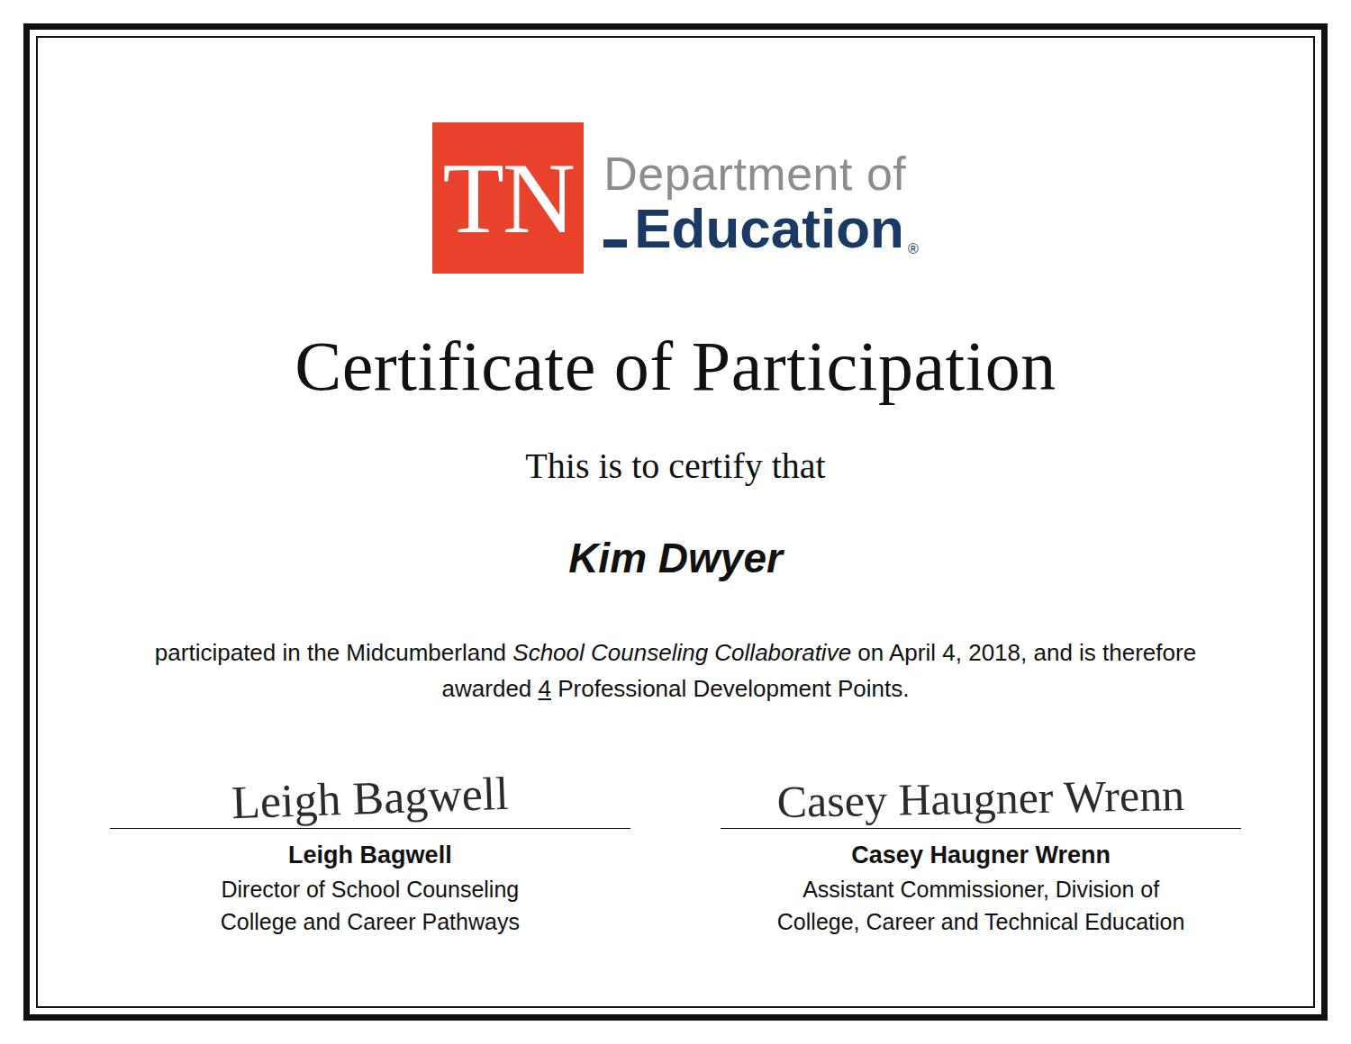TN
Department of
Education®
Certificate of Participation
This is to certify that
Kim Dwyer
participated in the Midcumberland School Counseling Collaborative on April 4, 2018, and is therefore awarded 4 Professional Development Points.
Leigh Bagwell
Leigh Bagwell
Director of School Counseling
College and Career Pathways
Casey Haugner Wrenn
Casey Haugner Wrenn
Assistant Commissioner, Division of
College, Career and Technical Education